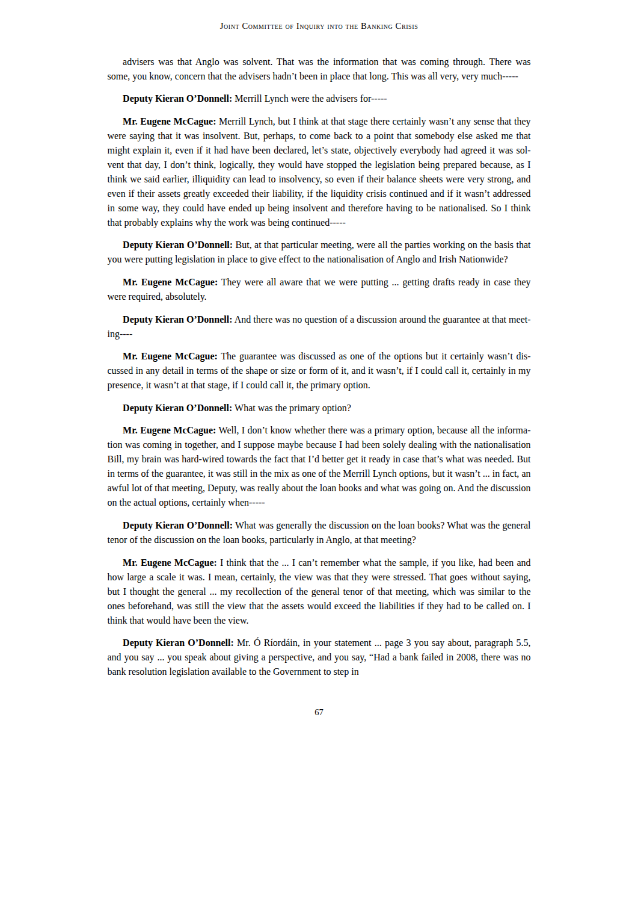Joint Committee of Inquiry into the Banking Crisis
advisers was that Anglo was solvent. That was the information that was coming through. There was some, you know, concern that the advisers hadn’t been in place that long. This was all very, very much-----
Deputy Kieran O’Donnell: Merrill Lynch were the advisers for-----
Mr. Eugene McCague: Merrill Lynch, but I think at that stage there certainly wasn’t any sense that they were saying that it was insolvent. But, perhaps, to come back to a point that somebody else asked me that might explain it, even if it had have been declared, let’s state, objectively everybody had agreed it was solvent that day, I don’t think, logically, they would have stopped the legislation being prepared because, as I think we said earlier, illiquidity can lead to insolvency, so even if their balance sheets were very strong, and even if their assets greatly exceeded their liability, if the liquidity crisis continued and if it wasn’t addressed in some way, they could have ended up being insolvent and therefore having to be nationalised. So I think that probably explains why the work was being continued-----
Deputy Kieran O’Donnell: But, at that particular meeting, were all the parties working on the basis that you were putting legislation in place to give effect to the nationalisation of Anglo and Irish Nationwide?
Mr. Eugene McCague: They were all aware that we were putting ... getting drafts ready in case they were required, absolutely.
Deputy Kieran O’Donnell: And there was no question of a discussion around the guarantee at that meeting----
Mr. Eugene McCague: The guarantee was discussed as one of the options but it certainly wasn’t discussed in any detail in terms of the shape or size or form of it, and it wasn’t, if I could call it, certainly in my presence, it wasn’t at that stage, if I could call it, the primary option.
Deputy Kieran O’Donnell: What was the primary option?
Mr. Eugene McCague: Well, I don’t know whether there was a primary option, because all the information was coming in together, and I suppose maybe because I had been solely dealing with the nationalisation Bill, my brain was hard-wired towards the fact that I’d better get it ready in case that’s what was needed. But in terms of the guarantee, it was still in the mix as one of the Merrill Lynch options, but it wasn’t ... in fact, an awful lot of that meeting, Deputy, was really about the loan books and what was going on. And the discussion on the actual options, certainly when-----
Deputy Kieran O’Donnell: What was generally the discussion on the loan books? What was the general tenor of the discussion on the loan books, particularly in Anglo, at that meeting?
Mr. Eugene McCague: I think that the ... I can’t remember what the sample, if you like, had been and how large a scale it was. I mean, certainly, the view was that they were stressed. That goes without saying, but I thought the general ... my recollection of the general tenor of that meeting, which was similar to the ones beforehand, was still the view that the assets would exceed the liabilities if they had to be called on. I think that would have been the view.
Deputy Kieran O’Donnell: Mr. Ó Ríordáin, in your statement ... page 3 you say about, paragraph 5.5, and you say ... you speak about giving a perspective, and you say, “Had a bank failed in 2008, there was no bank resolution legislation available to the Government to step in
67